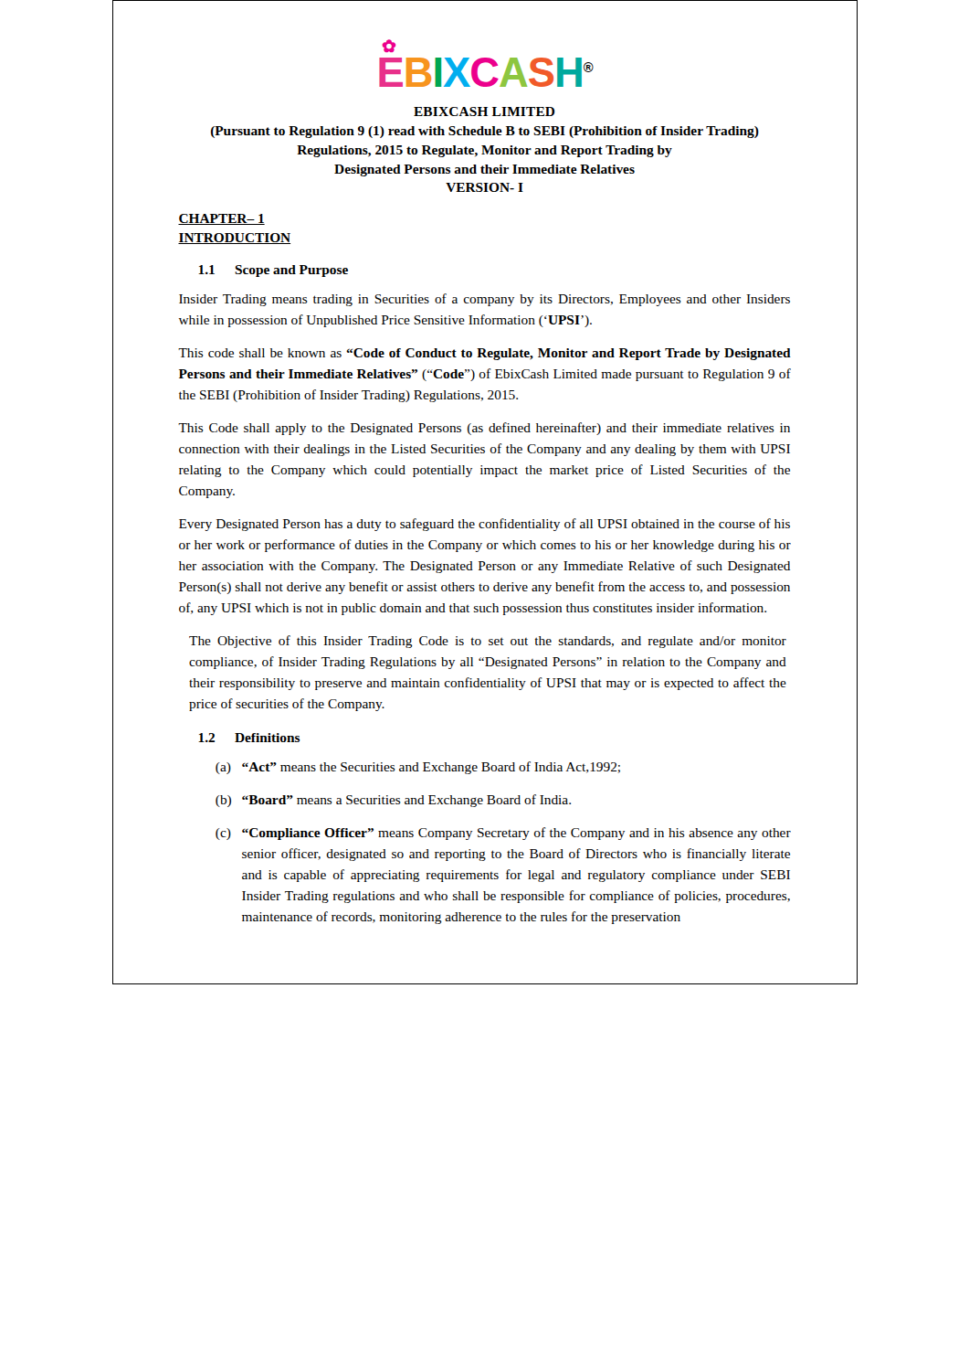✿EBIXCASH®
EBIXCASH LIMITED
(Pursuant to Regulation 9 (1) read with Schedule B to SEBI (Prohibition of Insider Trading)
Regulations, 2015 to Regulate, Monitor and Report Trading by
Designated Persons and their Immediate Relatives
VERSION- I
CHAPTER– 1
INTRODUCTION
1.1 Scope and Purpose
Insider Trading means trading in Securities of a company by its Directors, Employees and other Insiders while in possession of Unpublished Price Sensitive Information (‘UPSI’).
This code shall be known as “Code of Conduct to Regulate, Monitor and Report Trade by Designated Persons and their Immediate Relatives” (“Code”) of EbixCash Limited made pursuant to Regulation 9 of the SEBI (Prohibition of Insider Trading) Regulations, 2015.
This Code shall apply to the Designated Persons (as defined hereinafter) and their immediate relatives in connection with their dealings in the Listed Securities of the Company and any dealing by them with UPSI relating to the Company which could potentially impact the market price of Listed Securities of the Company.
Every Designated Person has a duty to safeguard the confidentiality of all UPSI obtained in the course of his or her work or performance of duties in the Company or which comes to his or her knowledge during his or her association with the Company. The Designated Person or any Immediate Relative of such Designated Person(s) shall not derive any benefit or assist others to derive any benefit from the access to, and possession of, any UPSI which is not in public domain and that such possession thus constitutes insider information.
The Objective of this Insider Trading Code is to set out the standards, and regulate and/or monitor compliance, of Insider Trading Regulations by all “Designated Persons” in relation to the Company and their responsibility to preserve and maintain confidentiality of UPSI that may or is expected to affect the price of securities of the Company.
1.2 Definitions
(a)“Act” means the Securities and Exchange Board of India Act,1992;
(b)“Board” means a Securities and Exchange Board of India.
(c)“Compliance Officer” means Company Secretary of the Company and in his absence any other senior officer, designated so and reporting to the Board of Directors who is financially literate and is capable of appreciating requirements for legal and regulatory compliance under SEBI Insider Trading regulations and who shall be responsible for compliance of policies, procedures, maintenance of records, monitoring adherence to the rules for the preservation